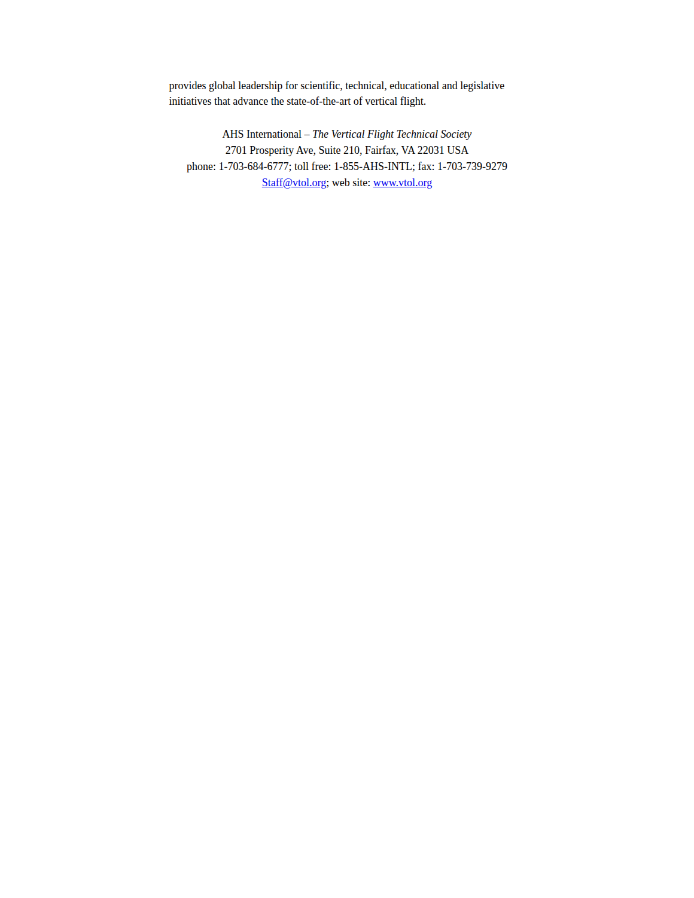provides global leadership for scientific, technical, educational and legislative initiatives that advance the state-of-the-art of vertical flight.
AHS International – The Vertical Flight Technical Society
2701 Prosperity Ave, Suite 210, Fairfax, VA 22031 USA
phone: 1-703-684-6777; toll free: 1-855-AHS-INTL; fax: 1-703-739-9279
Staff@vtol.org; web site: www.vtol.org